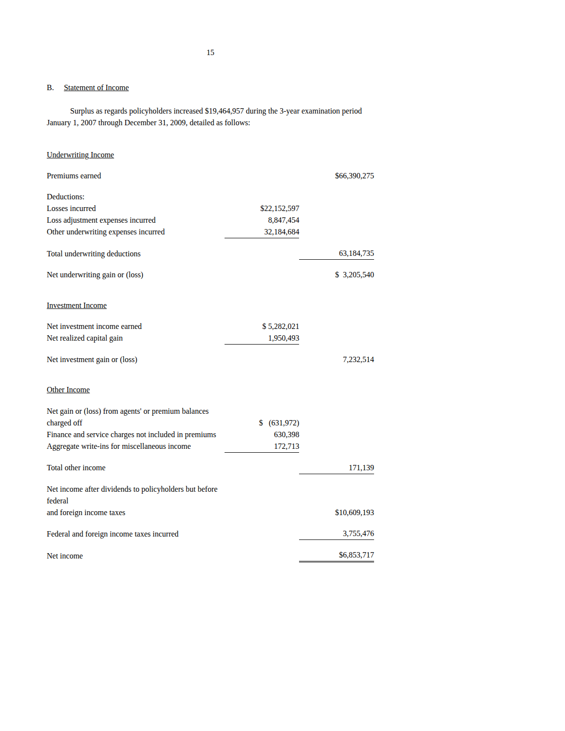15
B. Statement of Income
Surplus as regards policyholders increased $19,464,957 during the 3-year examination period January 1, 2007 through December 31, 2009, detailed as follows:
| Underwriting Income | | |
| Premiums earned | | $66,390,275 |
| Deductions: | | |
| Losses incurred | $22,152,597 | |
| Loss adjustment expenses incurred | 8,847,454 | |
| Other underwriting expenses incurred | 32,184,684 | |
| Total underwriting deductions | | 63,184,735 |
| Net underwriting gain or (loss) | | $ 3,205,540 |
| Investment Income | | |
| Net investment income earned | $ 5,282,021 | |
| Net realized capital gain | 1,950,493 | |
| Net investment gain or (loss) | | 7,232,514 |
| Other Income | | |
| Net gain or (loss) from agents' or premium balances charged off | $ (631,972) | |
| Finance and service charges not included in premiums | 630,398 | |
| Aggregate write-ins for miscellaneous income | 172,713 | |
| Total other income | | 171,139 |
| Net income after dividends to policyholders but before federal | | |
| and foreign income taxes | | $10,609,193 |
| Federal and foreign income taxes incurred | | 3,755,476 |
| Net income | | $6,853,717 |